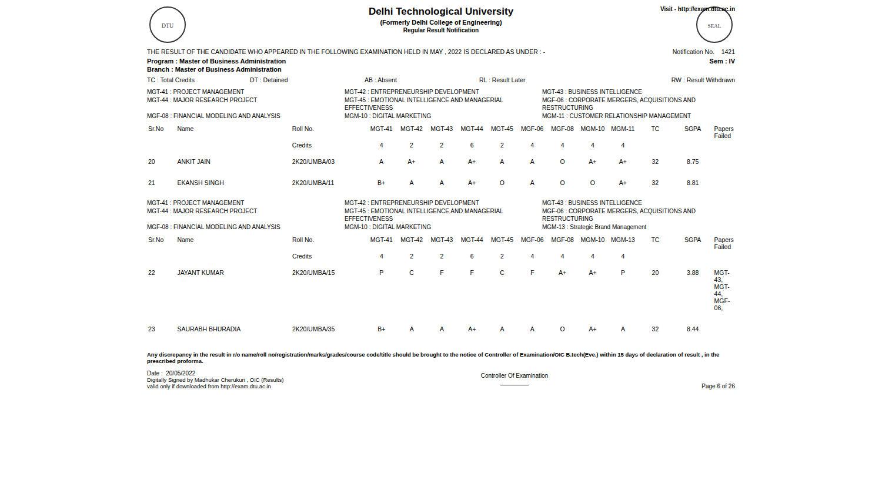Visit - http://exam.dtu.ac.in
Delhi Technological University
(Formerly Delhi College of Engineering)
Regular Result Notification
THE RESULT OF THE CANDIDATE WHO APPEARED IN THE FOLLOWING EXAMINATION HELD IN MAY , 2022 IS DECLARED AS UNDER : - Notification No. 1421
Program : Master of Business Administration Sem : IV
Branch : Master of Business Administration
TC : Total Credits DT : Detained AB : Absent RL : Result Later RW : Result Withdrawn
MGT-41 : PROJECT MANAGEMENT
MGT-42 : ENTREPRENEURSHIP DEVELOPMENT
MGT-43 : BUSINESS INTELLIGENCE
MGT-44 : MAJOR RESEARCH PROJECT
MGT-45 : EMOTIONAL INTELLIGENCE AND MANAGERIAL EFFECTIVENESS
MGF-06 : CORPORATE MERGERS, ACQUISITIONS AND RESTRUCTURING
MGF-08 : FINANCIAL MODELING AND ANALYSIS
MGM-10 : DIGITAL MARKETING
MGM-11 : CUSTOMER RELATIONSHIP MANAGEMENT
| Sr.No | Name | Roll No. | MGT-41 | MGT-42 | MGT-43 | MGT-44 | MGT-45 | MGF-06 | MGF-08 | MGM-10 | MGM-11 | TC | SGPA | Papers Failed |
| --- | --- | --- | --- | --- | --- | --- | --- | --- | --- | --- | --- | --- | --- | --- |
| | | Credits | 4 | 2 | 2 | 6 | 2 | 4 | 4 | 4 | 4 | | | |
| 20 | ANKIT JAIN | 2K20/UMBA/03 | A | A+ | A | A+ | A | A | O | A+ | A+ | 32 | 8.75 | |
| 21 | EKANSH SINGH | 2K20/UMBA/11 | B+ | A | A | A+ | O | A | O | O | A+ | 32 | 8.81 | |
MGT-41 : PROJECT MANAGEMENT
MGT-42 : ENTREPRENEURSHIP DEVELOPMENT
MGT-43 : BUSINESS INTELLIGENCE
MGT-44 : MAJOR RESEARCH PROJECT
MGT-45 : EMOTIONAL INTELLIGENCE AND MANAGERIAL EFFECTIVENESS
MGF-06 : CORPORATE MERGERS, ACQUISITIONS AND RESTRUCTURING
MGF-08 : FINANCIAL MODELING AND ANALYSIS
MGM-10 : DIGITAL MARKETING
MGM-13 : Strategic Brand Management
| Sr.No | Name | Roll No. | MGT-41 | MGT-42 | MGT-43 | MGT-44 | MGT-45 | MGF-06 | MGF-08 | MGM-10 | MGM-13 | TC | SGPA | Papers Failed |
| --- | --- | --- | --- | --- | --- | --- | --- | --- | --- | --- | --- | --- | --- | --- |
| | | Credits | 4 | 2 | 2 | 6 | 2 | 4 | 4 | 4 | 4 | | | |
| 22 | JAYANT KUMAR | 2K20/UMBA/15 | P | C | F | F | C | F | A+ | A+ | P | 20 | 3.88 | MGT-43, MGT-44, MGF-06, |
| 23 | SAURABH BHURADIA | 2K20/UMBA/35 | B+ | A | A | A+ | A | A | O | A+ | A | 32 | 8.44 | |
Any discrepancy in the result in r/o name/roll no/registration/marks/grades/course code/title should be brought to the notice of Controller of Examination/OIC B.tech(Eve.) within 15 days of declaration of result , in the prescribed proforma.
Date : 20/05/2022
Digitally Signed by Madhukar Cherukuri , OIC (Results)
valid only if downloaded from http://exam.dtu.ac.in
Controller Of Examination
———
Page 6 of 26